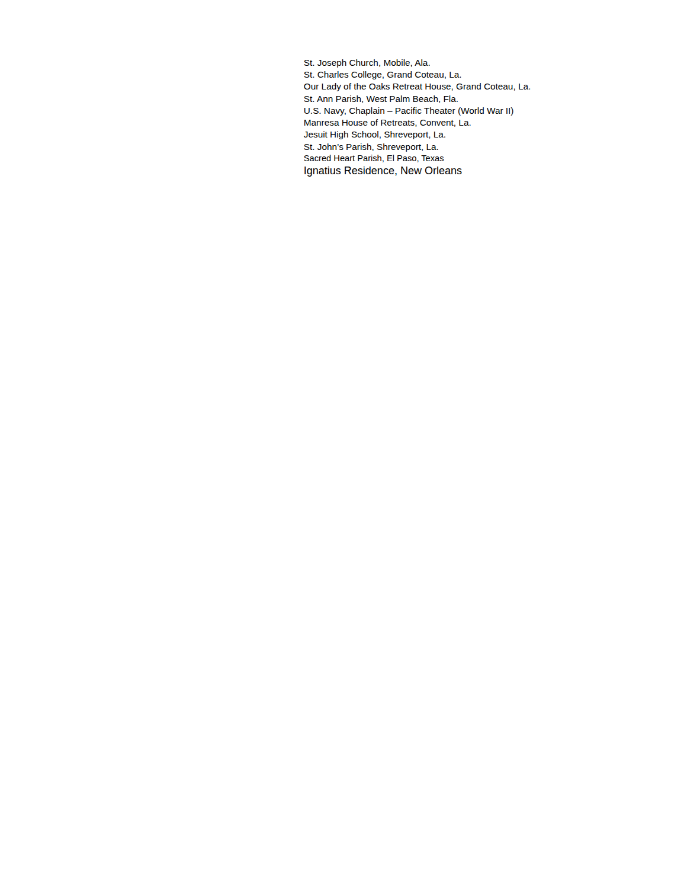St. Joseph Church, Mobile, Ala.
St. Charles College, Grand Coteau, La.
Our Lady of the Oaks Retreat House, Grand Coteau, La.
St. Ann Parish, West Palm Beach, Fla.
U.S. Navy, Chaplain – Pacific Theater (World War II)
Manresa House of Retreats, Convent, La.
Jesuit High School, Shreveport, La.
St. John’s Parish, Shreveport, La.
Sacred Heart Parish, El Paso, Texas
Ignatius Residence, New Orleans